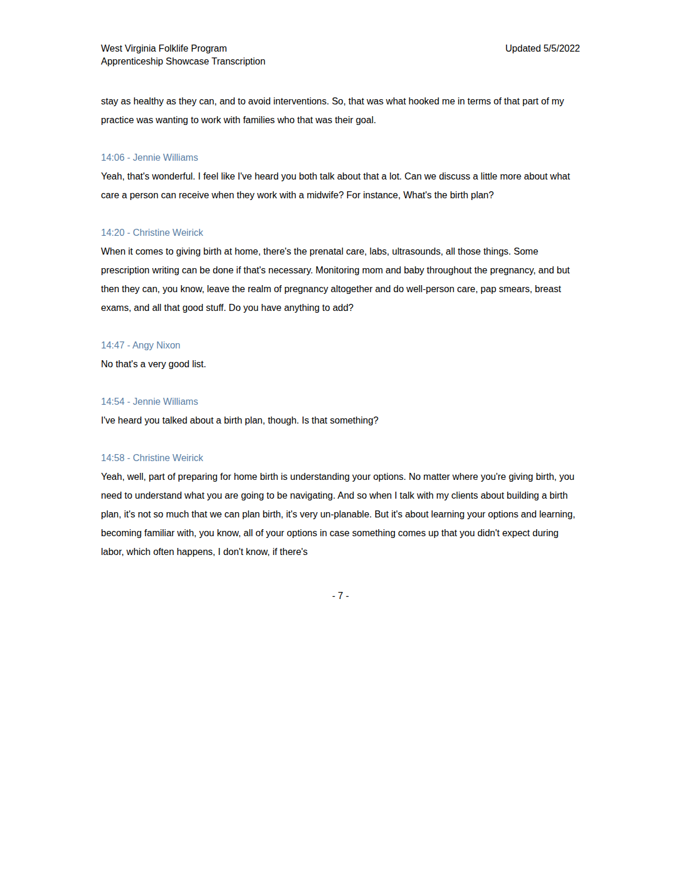West Virginia Folklife Program
Apprenticeship Showcase Transcription
Updated 5/5/2022
stay as healthy as they can, and to avoid interventions. So, that was what hooked me in terms of that part of my practice was wanting to work with families who that was their goal.
14:06 - Jennie Williams
Yeah, that's wonderful. I feel like I've heard you both talk about that a lot. Can we discuss a little more about what care a person can receive when they work with a midwife? For instance, What's the birth plan?
14:20 - Christine Weirick
When it comes to giving birth at home, there's the prenatal care, labs, ultrasounds, all those things. Some prescription writing can be done if that's necessary. Monitoring mom and baby throughout the pregnancy, and but then they can, you know, leave the realm of pregnancy altogether and do well-person care, pap smears, breast exams, and all that good stuff. Do you have anything to add?
14:47 - Angy Nixon
No that's a very good list.
14:54 - Jennie Williams
I've heard you talked about a birth plan, though. Is that something?
14:58 - Christine Weirick
Yeah, well, part of preparing for home birth is understanding your options. No matter where you're giving birth, you need to understand what you are going to be navigating. And so when I talk with my clients about building a birth plan, it's not so much that we can plan birth, it's very un-planable. But it's about learning your options and learning, becoming familiar with, you know, all of your options in case something comes up that you didn't expect during labor, which often happens, I don't know, if there's
- 7 -